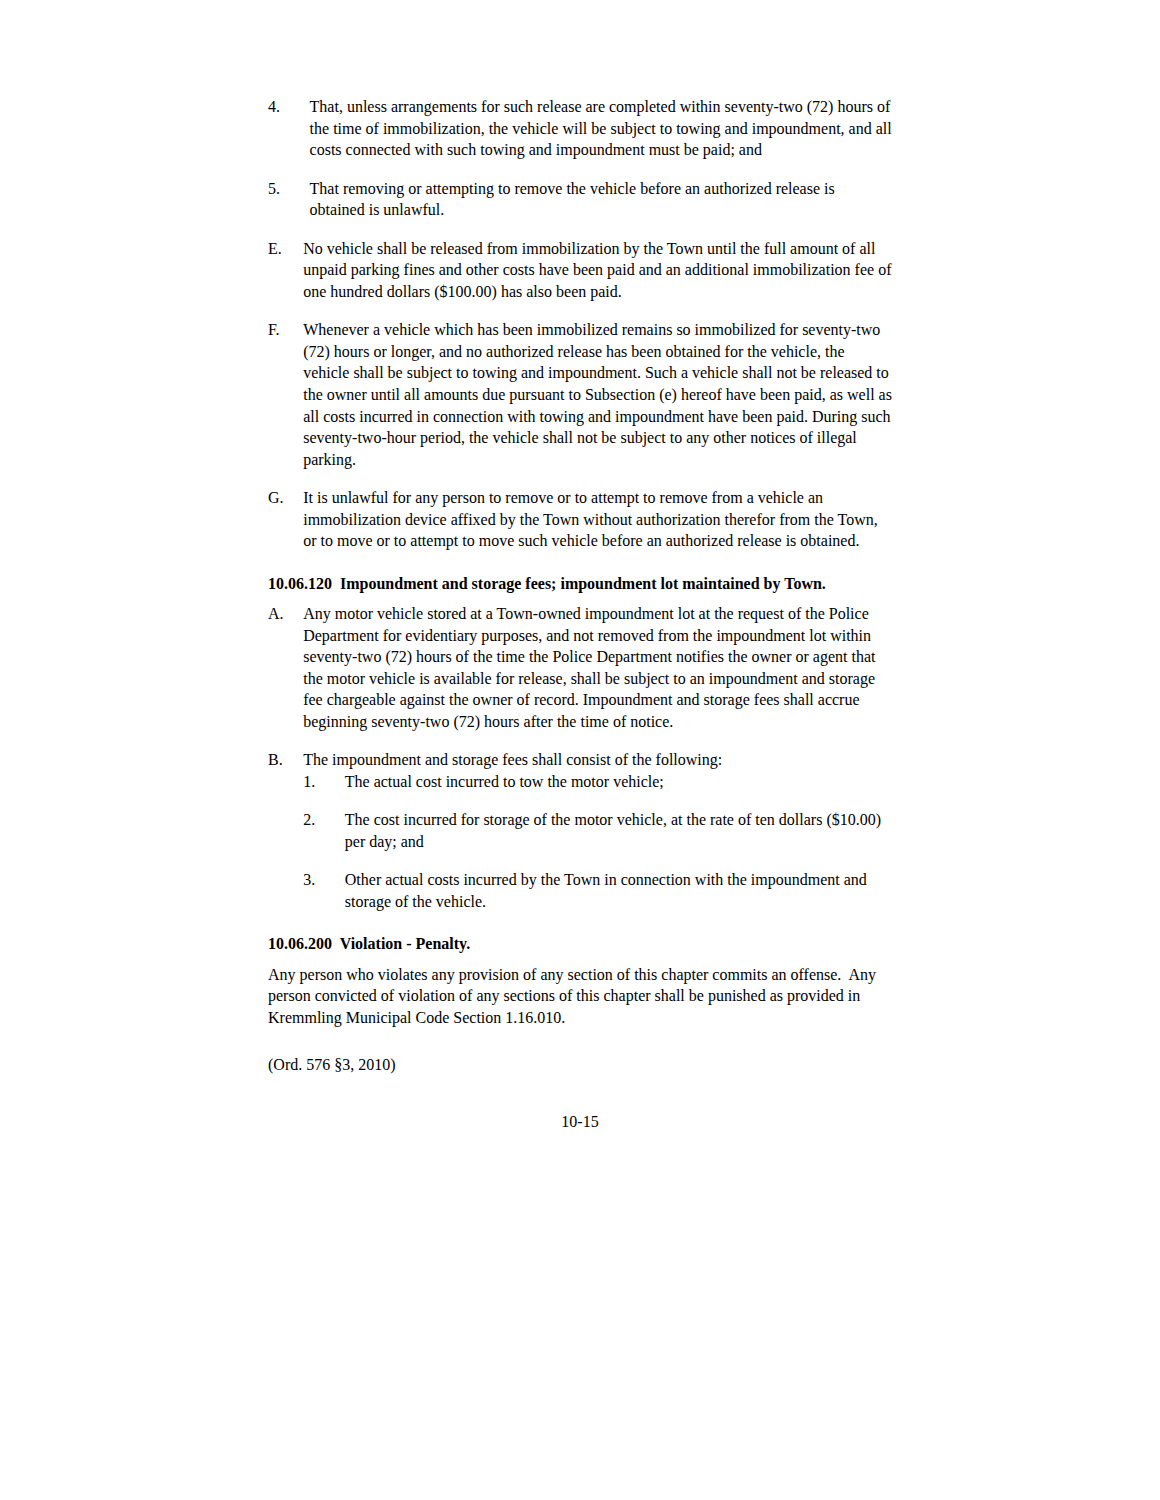4. That, unless arrangements for such release are completed within seventy-two (72) hours of the time of immobilization, the vehicle will be subject to towing and impoundment, and all costs connected with such towing and impoundment must be paid; and
5. That removing or attempting to remove the vehicle before an authorized release is obtained is unlawful.
E. No vehicle shall be released from immobilization by the Town until the full amount of all unpaid parking fines and other costs have been paid and an additional immobilization fee of one hundred dollars ($100.00) has also been paid.
F. Whenever a vehicle which has been immobilized remains so immobilized for seventy-two (72) hours or longer, and no authorized release has been obtained for the vehicle, the vehicle shall be subject to towing and impoundment. Such a vehicle shall not be released to the owner until all amounts due pursuant to Subsection (e) hereof have been paid, as well as all costs incurred in connection with towing and impoundment have been paid. During such seventy-two-hour period, the vehicle shall not be subject to any other notices of illegal parking.
G. It is unlawful for any person to remove or to attempt to remove from a vehicle an immobilization device affixed by the Town without authorization therefor from the Town, or to move or to attempt to move such vehicle before an authorized release is obtained.
10.06.120 Impoundment and storage fees; impoundment lot maintained by Town.
A. Any motor vehicle stored at a Town-owned impoundment lot at the request of the Police Department for evidentiary purposes, and not removed from the impoundment lot within seventy-two (72) hours of the time the Police Department notifies the owner or agent that the motor vehicle is available for release, shall be subject to an impoundment and storage fee chargeable against the owner of record. Impoundment and storage fees shall accrue beginning seventy-two (72) hours after the time of notice.
B. The impoundment and storage fees shall consist of the following:
1. The actual cost incurred to tow the motor vehicle;
2. The cost incurred for storage of the motor vehicle, at the rate of ten dollars ($10.00) per day; and
3. Other actual costs incurred by the Town in connection with the impoundment and storage of the vehicle.
10.06.200 Violation - Penalty.
Any person who violates any provision of any section of this chapter commits an offense. Any person convicted of violation of any sections of this chapter shall be punished as provided in Kremmling Municipal Code Section 1.16.010.
(Ord. 576 §3, 2010)
10-15